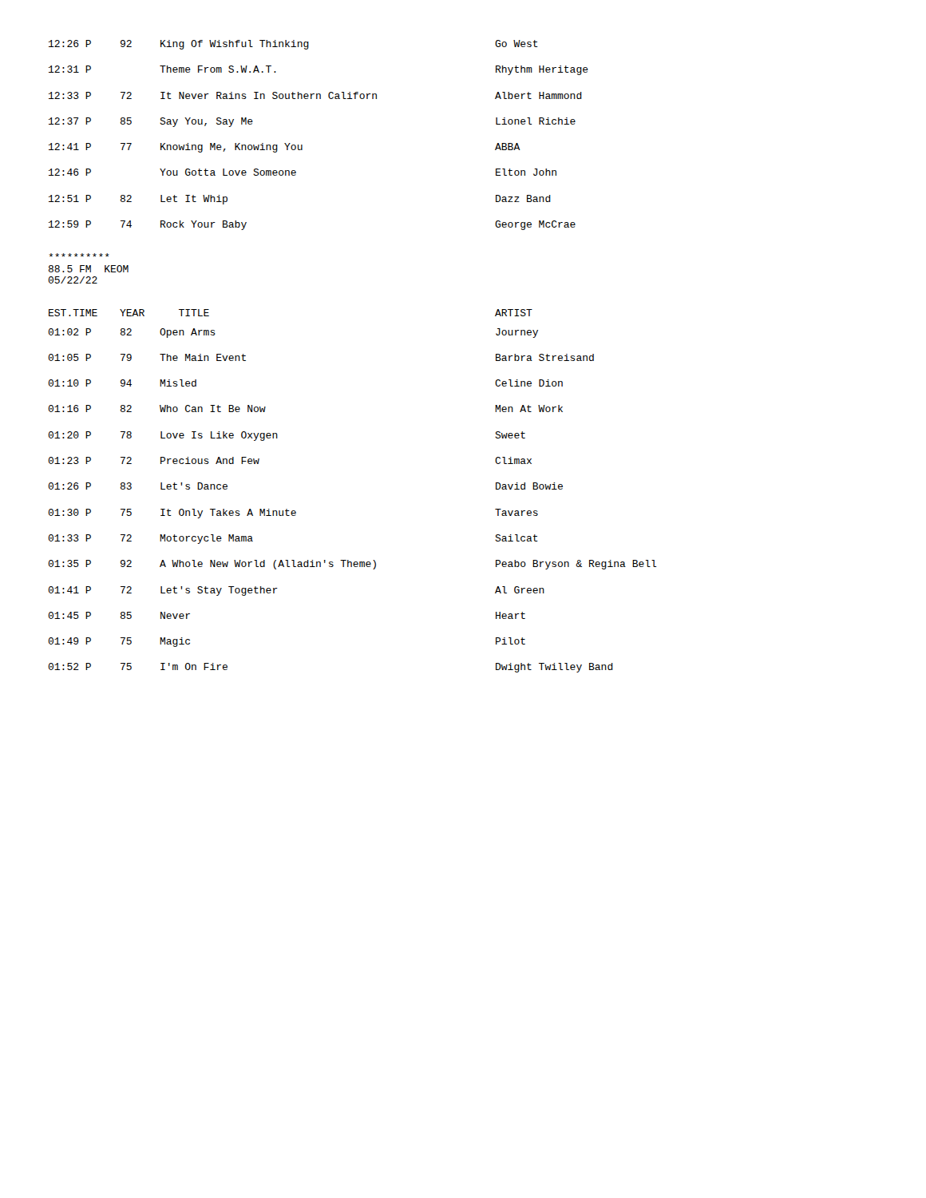| 12:26 P | 92 | King Of Wishful Thinking | Go West |
| 12:31 P | | Theme From S.W.A.T. | Rhythm Heritage |
| 12:33 P | 72 | It Never Rains In Southern Californ | Albert Hammond |
| 12:37 P | 85 | Say You, Say Me | Lionel Richie |
| 12:41 P | 77 | Knowing Me, Knowing You | ABBA |
| 12:46 P | | You Gotta Love Someone | Elton John |
| 12:51 P | 82 | Let It Whip | Dazz Band |
| 12:59 P | 74 | Rock Your Baby | George McCrae |
**********
88.5 FM KEOM
05/22/22
| EST.TIME | YEAR | TITLE | ARTIST |
| 01:02 P | 82 | Open Arms | Journey |
| 01:05 P | 79 | The Main Event | Barbra Streisand |
| 01:10 P | 94 | Misled | Celine Dion |
| 01:16 P | 82 | Who Can It Be Now | Men At Work |
| 01:20 P | 78 | Love Is Like Oxygen | Sweet |
| 01:23 P | 72 | Precious And Few | Climax |
| 01:26 P | 83 | Let's Dance | David Bowie |
| 01:30 P | 75 | It Only Takes A Minute | Tavares |
| 01:33 P | 72 | Motorcycle Mama | Sailcat |
| 01:35 P | 92 | A Whole New World (Alladin's Theme) | Peabo Bryson & Regina Bell |
| 01:41 P | 72 | Let's Stay Together | Al Green |
| 01:45 P | 85 | Never | Heart |
| 01:49 P | 75 | Magic | Pilot |
| 01:52 P | 75 | I'm On Fire | Dwight Twilley Band |